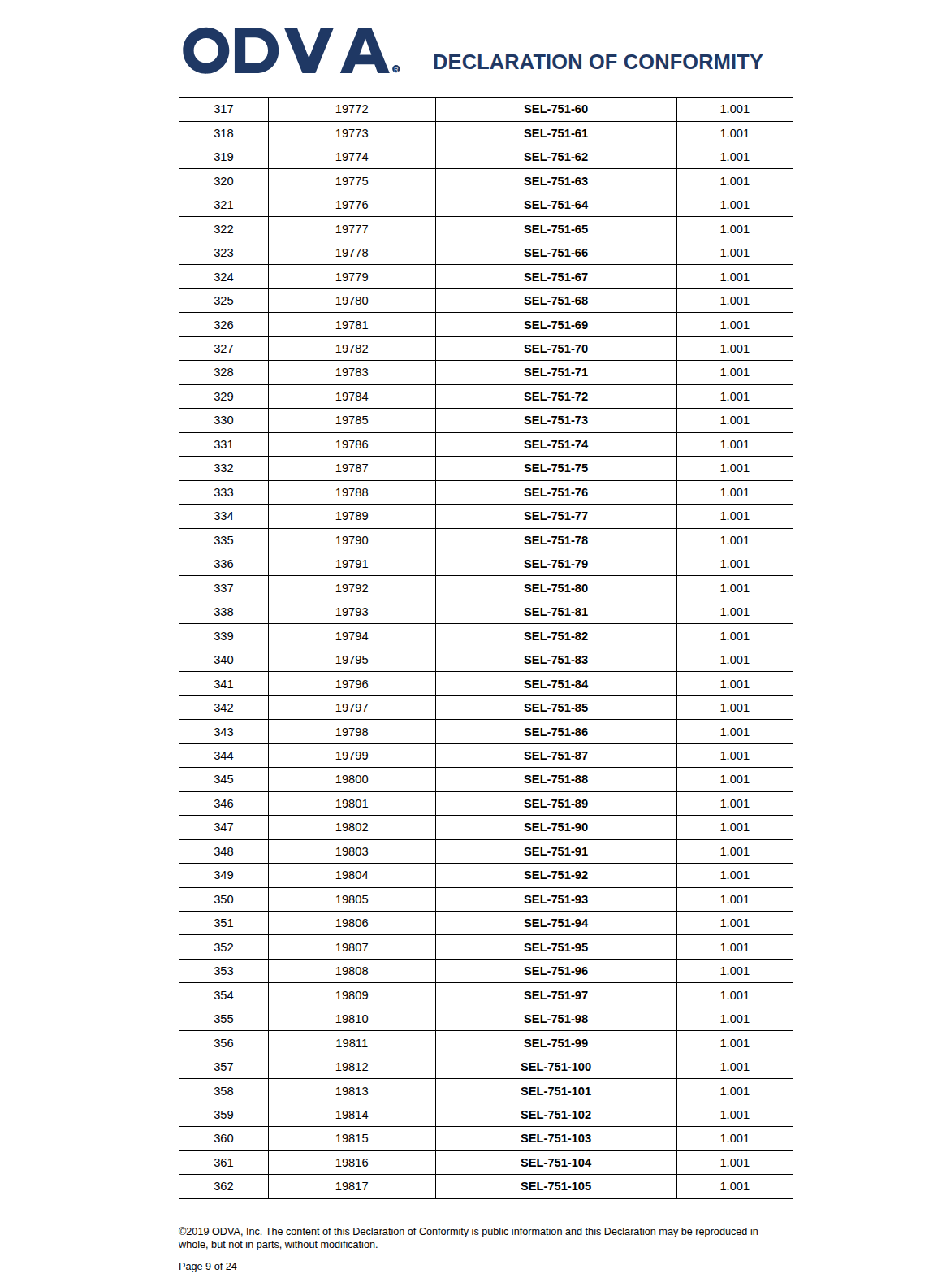R
DECLARATION OF CONFORMITY
| 317 | 19772 | SEL-751-60 | 1.001 |
| 318 | 19773 | SEL-751-61 | 1.001 |
| 319 | 19774 | SEL-751-62 | 1.001 |
| 320 | 19775 | SEL-751-63 | 1.001 |
| 321 | 19776 | SEL-751-64 | 1.001 |
| 322 | 19777 | SEL-751-65 | 1.001 |
| 323 | 19778 | SEL-751-66 | 1.001 |
| 324 | 19779 | SEL-751-67 | 1.001 |
| 325 | 19780 | SEL-751-68 | 1.001 |
| 326 | 19781 | SEL-751-69 | 1.001 |
| 327 | 19782 | SEL-751-70 | 1.001 |
| 328 | 19783 | SEL-751-71 | 1.001 |
| 329 | 19784 | SEL-751-72 | 1.001 |
| 330 | 19785 | SEL-751-73 | 1.001 |
| 331 | 19786 | SEL-751-74 | 1.001 |
| 332 | 19787 | SEL-751-75 | 1.001 |
| 333 | 19788 | SEL-751-76 | 1.001 |
| 334 | 19789 | SEL-751-77 | 1.001 |
| 335 | 19790 | SEL-751-78 | 1.001 |
| 336 | 19791 | SEL-751-79 | 1.001 |
| 337 | 19792 | SEL-751-80 | 1.001 |
| 338 | 19793 | SEL-751-81 | 1.001 |
| 339 | 19794 | SEL-751-82 | 1.001 |
| 340 | 19795 | SEL-751-83 | 1.001 |
| 341 | 19796 | SEL-751-84 | 1.001 |
| 342 | 19797 | SEL-751-85 | 1.001 |
| 343 | 19798 | SEL-751-86 | 1.001 |
| 344 | 19799 | SEL-751-87 | 1.001 |
| 345 | 19800 | SEL-751-88 | 1.001 |
| 346 | 19801 | SEL-751-89 | 1.001 |
| 347 | 19802 | SEL-751-90 | 1.001 |
| 348 | 19803 | SEL-751-91 | 1.001 |
| 349 | 19804 | SEL-751-92 | 1.001 |
| 350 | 19805 | SEL-751-93 | 1.001 |
| 351 | 19806 | SEL-751-94 | 1.001 |
| 352 | 19807 | SEL-751-95 | 1.001 |
| 353 | 19808 | SEL-751-96 | 1.001 |
| 354 | 19809 | SEL-751-97 | 1.001 |
| 355 | 19810 | SEL-751-98 | 1.001 |
| 356 | 19811 | SEL-751-99 | 1.001 |
| 357 | 19812 | SEL-751-100 | 1.001 |
| 358 | 19813 | SEL-751-101 | 1.001 |
| 359 | 19814 | SEL-751-102 | 1.001 |
| 360 | 19815 | SEL-751-103 | 1.001 |
| 361 | 19816 | SEL-751-104 | 1.001 |
| 362 | 19817 | SEL-751-105 | 1.001 |
©2019 ODVA, Inc. The content of this Declaration of Conformity is public information and this Declaration may be reproduced in whole, but not in parts, without modification.
Page 9 of 24